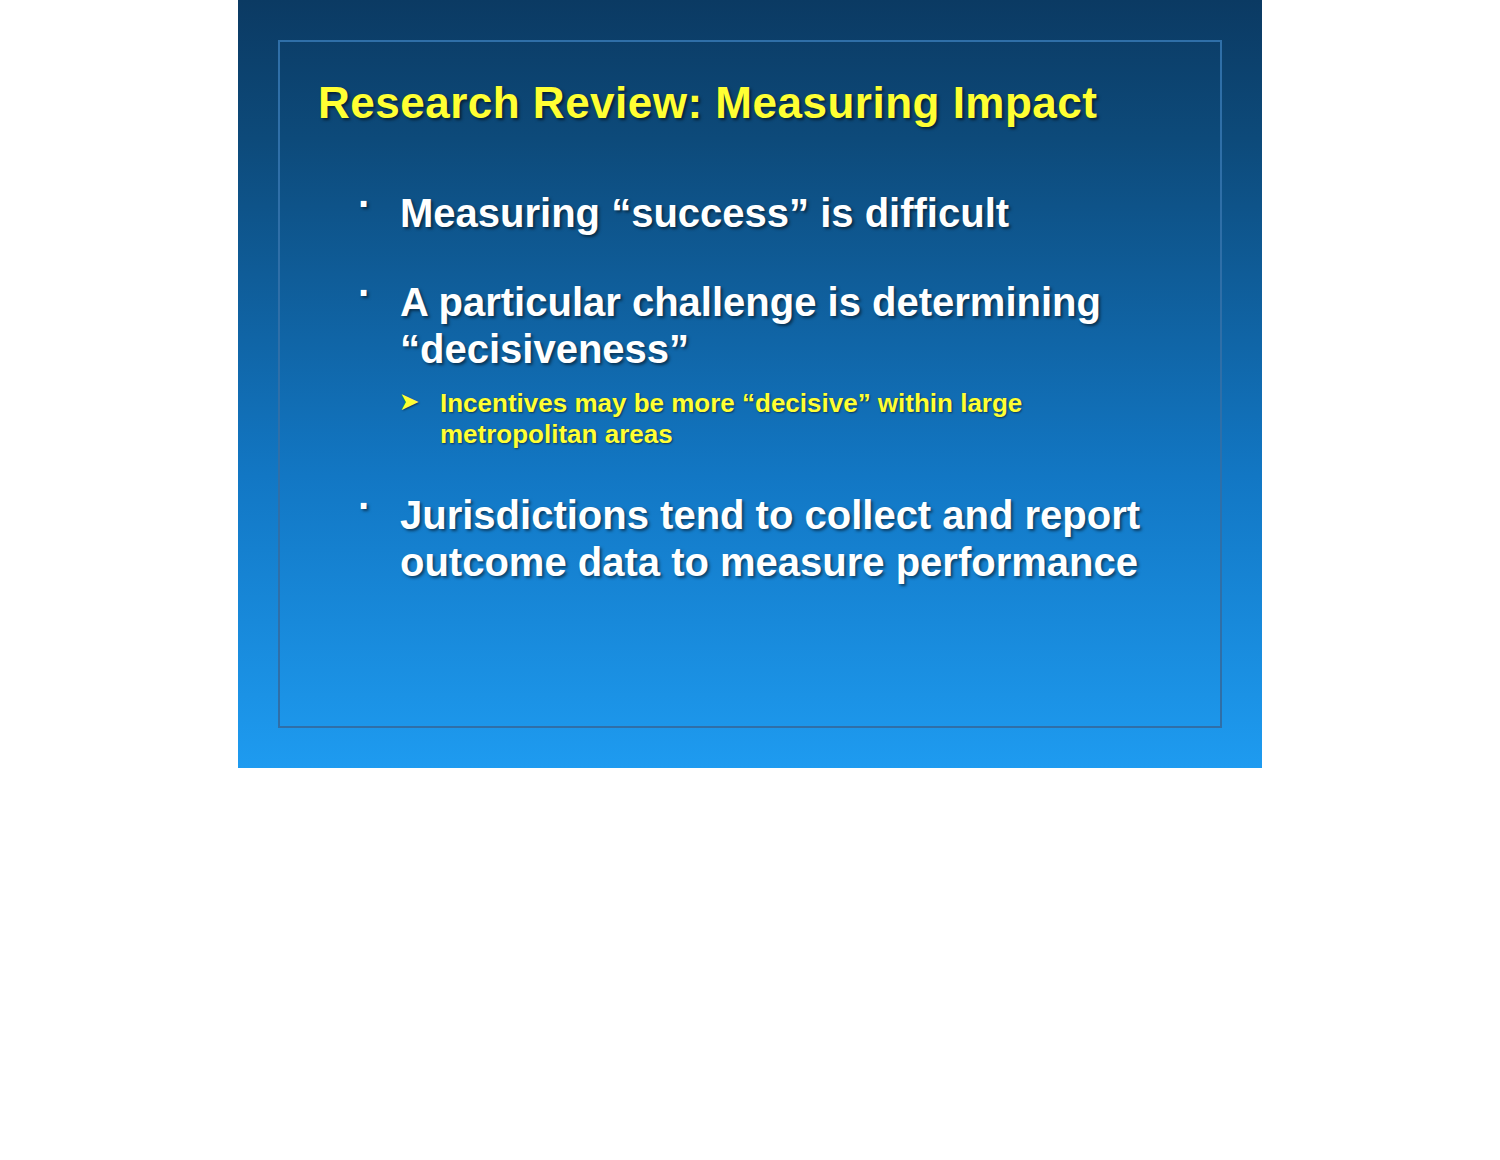Research Review: Measuring Impact
Measuring “success” is difficult
A particular challenge is determining “decisiveness”
Incentives may be more “decisive” within large metropolitan areas
Jurisdictions tend to collect and report outcome data to measure performance